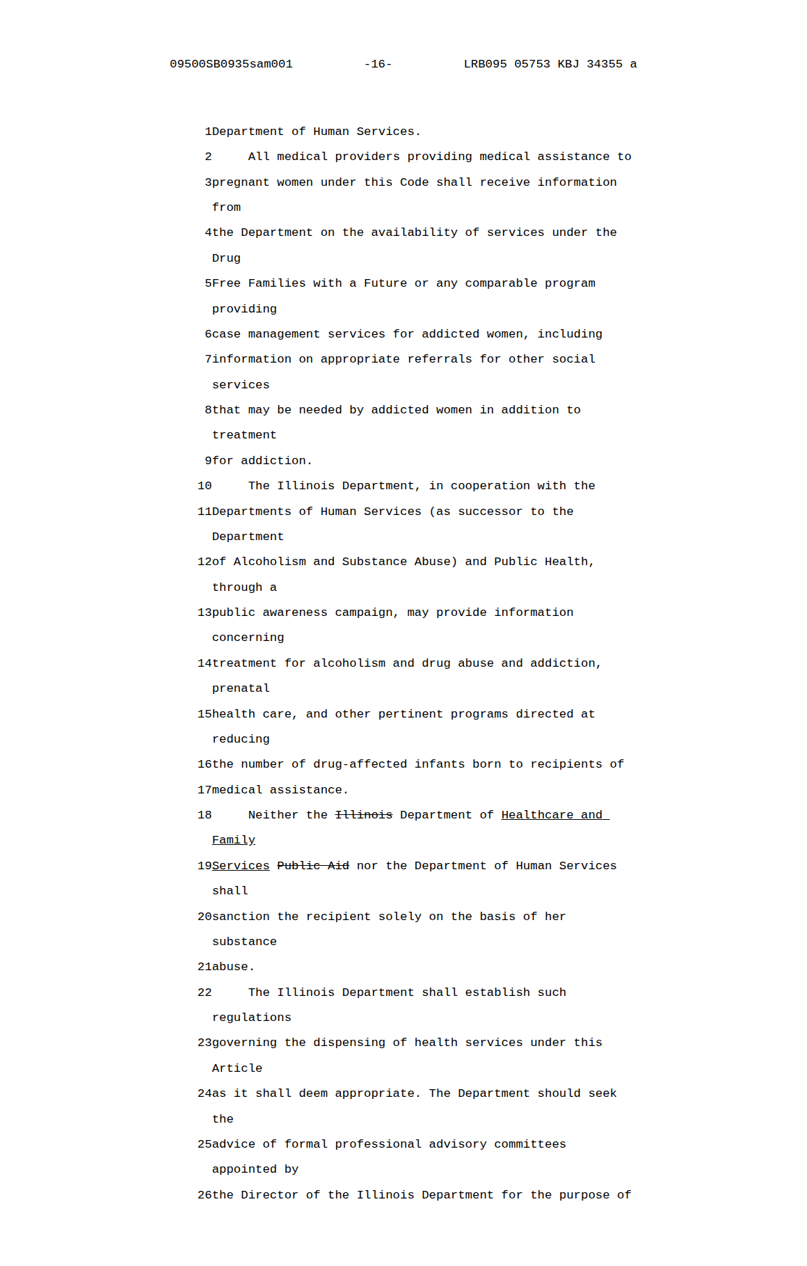09500SB0935sam001 -16- LRB095 05753 KBJ 34355 a
| 1 | Department of Human Services. |
| 2 | All medical providers providing medical assistance to |
| 3 | pregnant women under this Code shall receive information from |
| 4 | the Department on the availability of services under the Drug |
| 5 | Free Families with a Future or any comparable program providing |
| 6 | case management services for addicted women, including |
| 7 | information on appropriate referrals for other social services |
| 8 | that may be needed by addicted women in addition to treatment |
| 9 | for addiction. |
| 10 | The Illinois Department, in cooperation with the |
| 11 | Departments of Human Services (as successor to the Department |
| 12 | of Alcoholism and Substance Abuse) and Public Health, through a |
| 13 | public awareness campaign, may provide information concerning |
| 14 | treatment for alcoholism and drug abuse and addiction, prenatal |
| 15 | health care, and other pertinent programs directed at reducing |
| 16 | the number of drug-affected infants born to recipients of |
| 17 | medical assistance. |
| 18 | Neither the Illinois Department of Healthcare and Family |
| 19 | Services Public Aid nor the Department of Human Services shall |
| 20 | sanction the recipient solely on the basis of her substance |
| 21 | abuse. |
| 22 | The Illinois Department shall establish such regulations |
| 23 | governing the dispensing of health services under this Article |
| 24 | as it shall deem appropriate. The Department should seek the |
| 25 | advice of formal professional advisory committees appointed by |
| 26 | the Director of the Illinois Department for the purpose of |